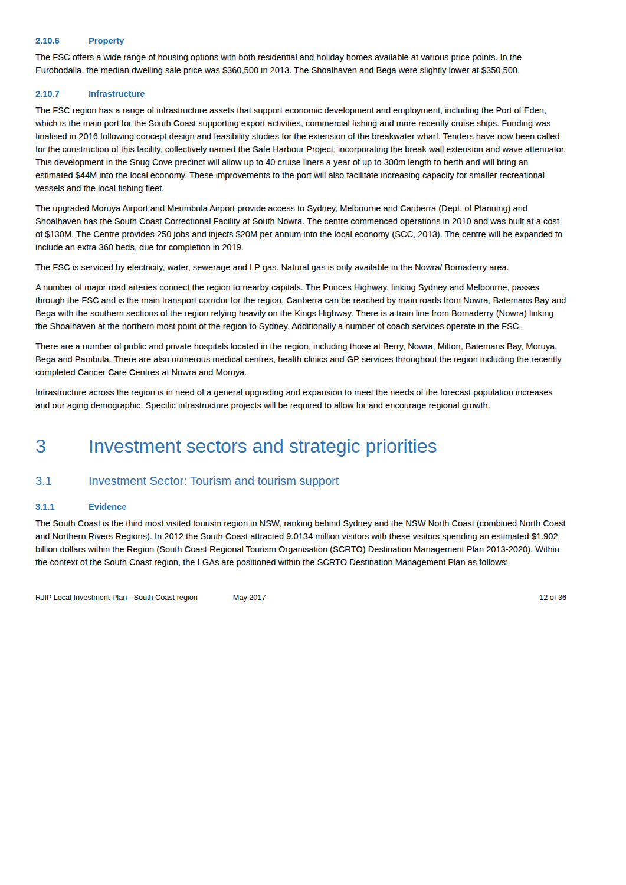2.10.6 Property
The FSC offers a wide range of housing options with both residential and holiday homes available at various price points. In the Eurobodalla, the median dwelling sale price was $360,500 in 2013. The Shoalhaven and Bega were slightly lower at $350,500.
2.10.7 Infrastructure
The FSC region has a range of infrastructure assets that support economic development and employment, including the Port of Eden, which is the main port for the South Coast supporting export activities, commercial fishing and more recently cruise ships. Funding was finalised in 2016 following concept design and feasibility studies for the extension of the breakwater wharf. Tenders have now been called for the construction of this facility, collectively named the Safe Harbour Project, incorporating the break wall extension and wave attenuator. This development in the Snug Cove precinct will allow up to 40 cruise liners a year of up to 300m length to berth and will bring an estimated $44M into the local economy. These improvements to the port will also facilitate increasing capacity for smaller recreational vessels and the local fishing fleet.
The upgraded Moruya Airport and Merimbula Airport provide access to Sydney, Melbourne and Canberra (Dept. of Planning) and Shoalhaven has the South Coast Correctional Facility at South Nowra. The centre commenced operations in 2010 and was built at a cost of $130M. The Centre provides 250 jobs and injects $20M per annum into the local economy (SCC, 2013). The centre will be expanded to include an extra 360 beds, due for completion in 2019.
The FSC is serviced by electricity, water, sewerage and LP gas. Natural gas is only available in the Nowra/ Bomaderry area.
A number of major road arteries connect the region to nearby capitals. The Princes Highway, linking Sydney and Melbourne, passes through the FSC and is the main transport corridor for the region. Canberra can be reached by main roads from Nowra, Batemans Bay and Bega with the southern sections of the region relying heavily on the Kings Highway. There is a train line from Bomaderry (Nowra) linking the Shoalhaven at the northern most point of the region to Sydney. Additionally a number of coach services operate in the FSC.
There are a number of public and private hospitals located in the region, including those at Berry, Nowra, Milton, Batemans Bay, Moruya, Bega and Pambula. There are also numerous medical centres, health clinics and GP services throughout the region including the recently completed Cancer Care Centres at Nowra and Moruya.
Infrastructure across the region is in need of a general upgrading and expansion to meet the needs of the forecast population increases and our aging demographic. Specific infrastructure projects will be required to allow for and encourage regional growth.
3 Investment sectors and strategic priorities
3.1 Investment Sector: Tourism and tourism support
3.1.1 Evidence
The South Coast is the third most visited tourism region in NSW, ranking behind Sydney and the NSW North Coast (combined North Coast and Northern Rivers Regions). In 2012 the South Coast attracted 9.0134 million visitors with these visitors spending an estimated $1.902 billion dollars within the Region (South Coast Regional Tourism Organisation (SCRTO) Destination Management Plan 2013-2020). Within the context of the South Coast region, the LGAs are positioned within the SCRTO Destination Management Plan as follows:
RJIP Local Investment Plan - South Coast region
May 2017
12 of 36